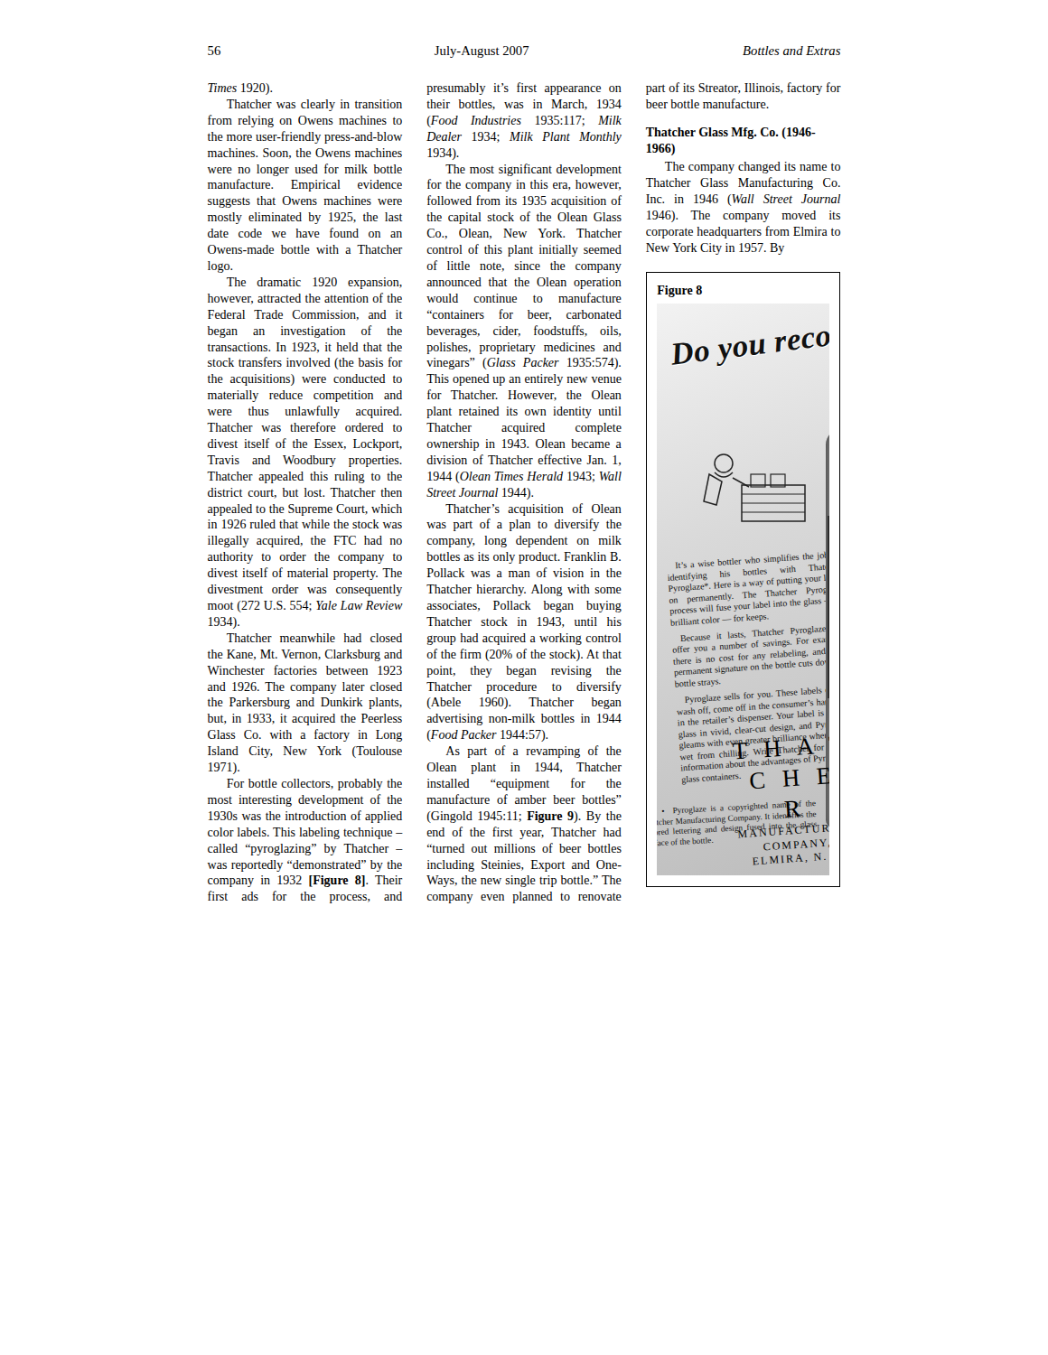56
July-August 2007
Bottles and Extras
Times 1920).
Thatcher was clearly in transition from relying on Owens machines to the more user-friendly press-and-blow machines. Soon, the Owens machines were no longer used for milk bottle manufacture. Empirical evidence suggests that Owens machines were mostly eliminated by 1925, the last date code we have found on an Owens-made bottle with a Thatcher logo.
The dramatic 1920 expansion, however, attracted the attention of the Federal Trade Commission, and it began an investigation of the transactions. In 1923, it held that the stock transfers involved (the basis for the acquisitions) were conducted to materially reduce competition and were thus unlawfully acquired. Thatcher was therefore ordered to divest itself of the Essex, Lockport, Travis and Woodbury properties. Thatcher appealed this ruling to the district court, but lost. Thatcher then appealed to the Supreme Court, which in 1926 ruled that while the stock was illegally acquired, the FTC had no authority to order the company to divest itself of material property. The divestment order was consequently moot (272 U.S. 554; Yale Law Review 1934).
Thatcher meanwhile had closed the Kane, Mt. Vernon, Clarksburg and Winchester factories between 1923 and 1926. The company later closed the Parkersburg and Dunkirk plants, but, in 1933, it acquired the Peerless Glass Co. with a factory in Long Island City, New York (Toulouse 1971).
For bottle collectors, probably the most interesting development of the 1930s was the introduction of applied color labels. This labeling technique – called “pyroglazing” by Thatcher – was reportedly “demonstrated” by the company in 1932 [Figure 8]. Their first ads for the process, and presumably it’s first appearance on their bottles, was in March, 1934 (Food Industries 1935:117; Milk Dealer 1934; Milk Plant Monthly 1934).
The most significant development for the company in this era, however, followed from its 1935 acquisition of the capital stock of the Olean Glass Co., Olean, New York. Thatcher control of this plant initially seemed of little note, since the company announced that the Olean operation would continue to manufacture “containers for beer, carbonated beverages, cider, foodstuffs, oils, polishes, proprietary medicines and vinegars” (Glass Packer 1935:574). This opened up an entirely new venue for Thatcher. However, the Olean plant retained its own identity until Thatcher acquired complete ownership in 1943. Olean became a division of Thatcher effective Jan. 1, 1944 (Olean Times Herald 1943; Wall Street Journal 1944).
Thatcher’s acquisition of Olean was part of a plan to diversify the company, long dependent on milk bottles as its only product. Franklin B. Pollack was a man of vision in the Thatcher hierarchy. Along with some associates, Pollack began buying Thatcher stock in 1943, until his group had acquired a working control of the firm (20% of the stock). At that point, they began revising the Thatcher procedure to diversify (Abele 1960). Thatcher began advertising non-milk bottles in 1944 (Food Packer 1944:57).
As part of a revamping of the Olean plant in 1944, Thatcher installed “equipment for the manufacture of amber beer bottles” (Gingold 1945:11; Figure 9). By the end of the first year, Thatcher had “turned out millions of beer bottles including Steinies, Export and One-Ways, the new single trip bottle.” The company even planned to renovate part of its Streator, Illinois, factory for beer bottle manufacture.
Thatcher Glass Mfg. Co. (1946-1966)
The company changed its name to Thatcher Glass Manufacturing Co. Inc. in 1946 (Wall Street Journal 1946). The company moved its corporate headquarters from Elmira to New York City in 1957. By
Figure 8
Do you recognize your own ?
It’s a wise bottler who simplifies the job of identifying his bottles with Thatcher Pyroglaze*. Here is a way of putting your label on permanently. The Thatcher Pyroglaze process will fuse your label into the glass — in brilliant color — for keeps.
Because it lasts, Thatcher Pyroglaze can offer you a number of savings. For example, there is no cost for any relabeling, and your permanent signature on the bottle cuts down on bottle strays.
Pyroglaze sells for you. These labels do not wash off, come off in the consumer’s hands, or in the retailer’s dispenser. Your label is on the glass in vivid, clear-cut design, and Pyroglaze gleams with even greater brilliance when frosty wet from chilling. Write Thatcher for further information about the advantages of Pyroglazed glass containers.
Enjoy
CONTENTS 10 FL. OZ.
KIST
REG. U.S. PAT. OFF.
BEVERAGES
BOTTLED UNDER LICENSE FROM
CITRUS PRODUCTS CO., CHICAGO, ILL.
☺
Granpa Gra
• Pyroglaze is a copyrighted name of the Thatcher Manufacturing Company. It identifies the colored lettering and design fused into the glass surface of the bottle.
T H A T C H E R
MANUFACTURING COMPANY, ELMIRA, N. Y.